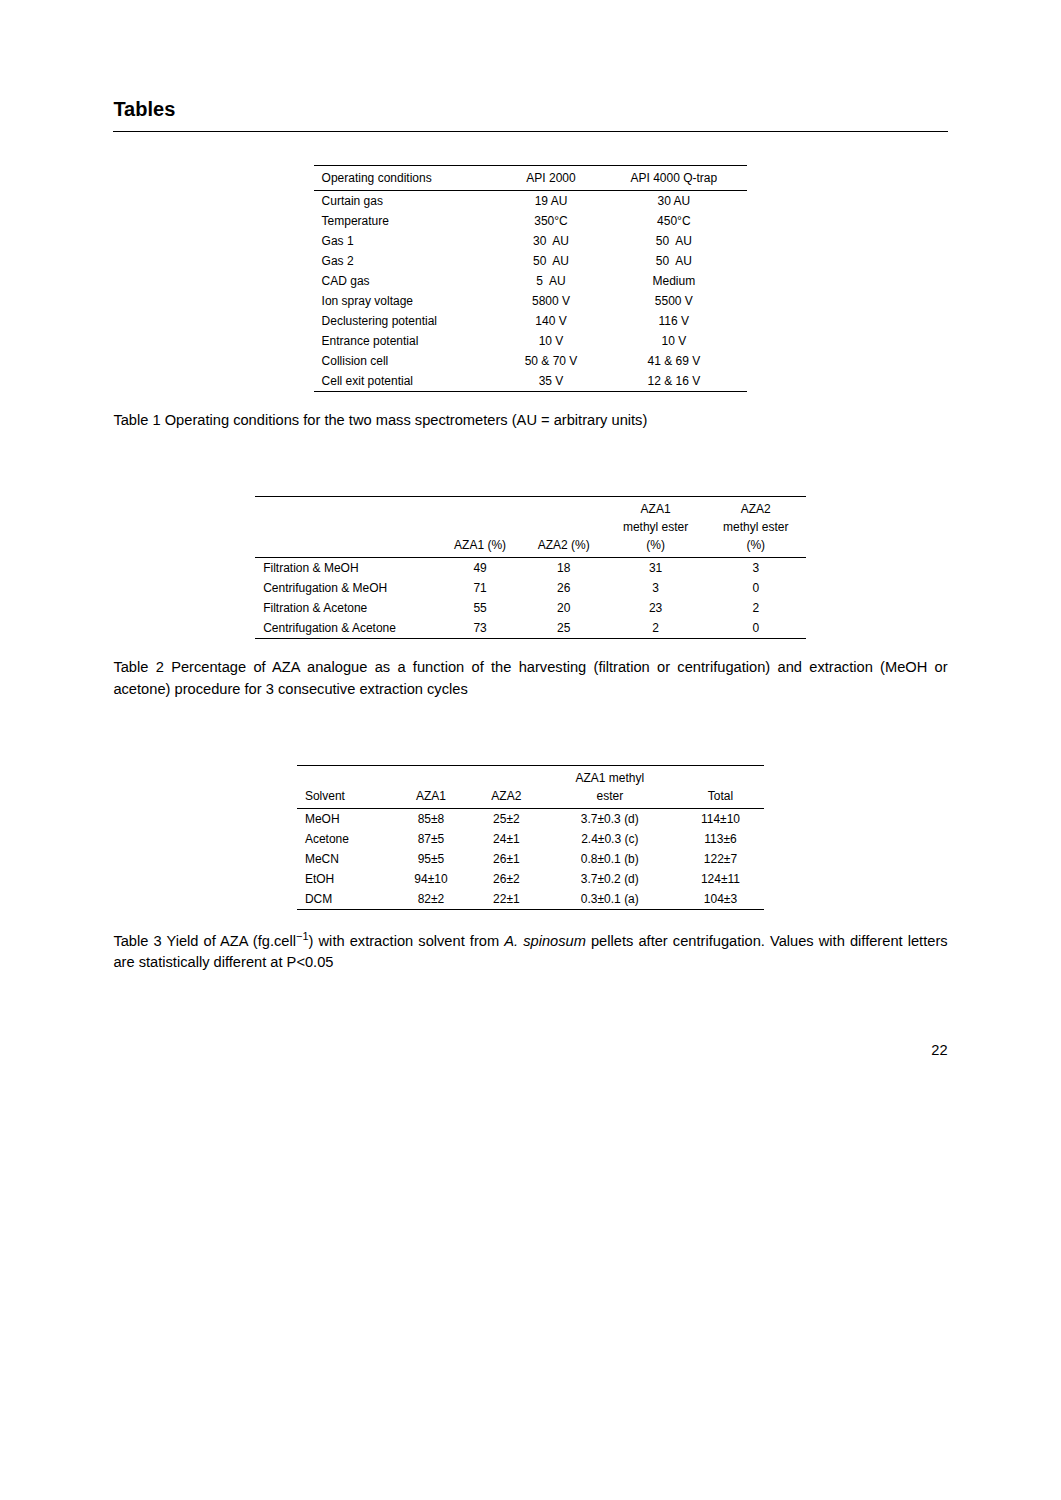Tables
| Operating conditions | API 2000 | API 4000 Q-trap |
| --- | --- | --- |
| Curtain gas | 19 AU | 30 AU |
| Temperature | 350°C | 450°C |
| Gas 1 | 30 AU | 50 AU |
| Gas 2 | 50 AU | 50 AU |
| CAD gas | 5 AU | Medium |
| Ion spray voltage | 5800 V | 5500 V |
| Declustering potential | 140 V | 116 V |
| Entrance potential | 10 V | 10 V |
| Collision cell | 50 & 70 V | 41 & 69 V |
| Cell exit potential | 35 V | 12 & 16 V |
Table 1 Operating conditions for the two mass spectrometers (AU = arbitrary units)
| | AZA1 (%) | AZA2 (%) | AZA1 methyl ester (%) | AZA2 methyl ester (%) |
| --- | --- | --- | --- | --- |
| Filtration & MeOH | 49 | 18 | 31 | 3 |
| Centrifugation & MeOH | 71 | 26 | 3 | 0 |
| Filtration & Acetone | 55 | 20 | 23 | 2 |
| Centrifugation & Acetone | 73 | 25 | 2 | 0 |
Table 2 Percentage of AZA analogue as a function of the harvesting (filtration or centrifugation) and extraction (MeOH or acetone) procedure for 3 consecutive extraction cycles
| Solvent | AZA1 | AZA2 | AZA1 methyl ester | Total |
| --- | --- | --- | --- | --- |
| MeOH | 85±8 | 25±2 | 3.7±0.3 (d) | 114±10 |
| Acetone | 87±5 | 24±1 | 2.4±0.3 (c) | 113±6 |
| MeCN | 95±5 | 26±1 | 0.8±0.1 (b) | 122±7 |
| EtOH | 94±10 | 26±2 | 3.7±0.2 (d) | 124±11 |
| DCM | 82±2 | 22±1 | 0.3±0.1 (a) | 104±3 |
Table 3 Yield of AZA (fg.cell−1) with extraction solvent from A. spinosum pellets after centrifugation. Values with different letters are statistically different at P<0.05
22